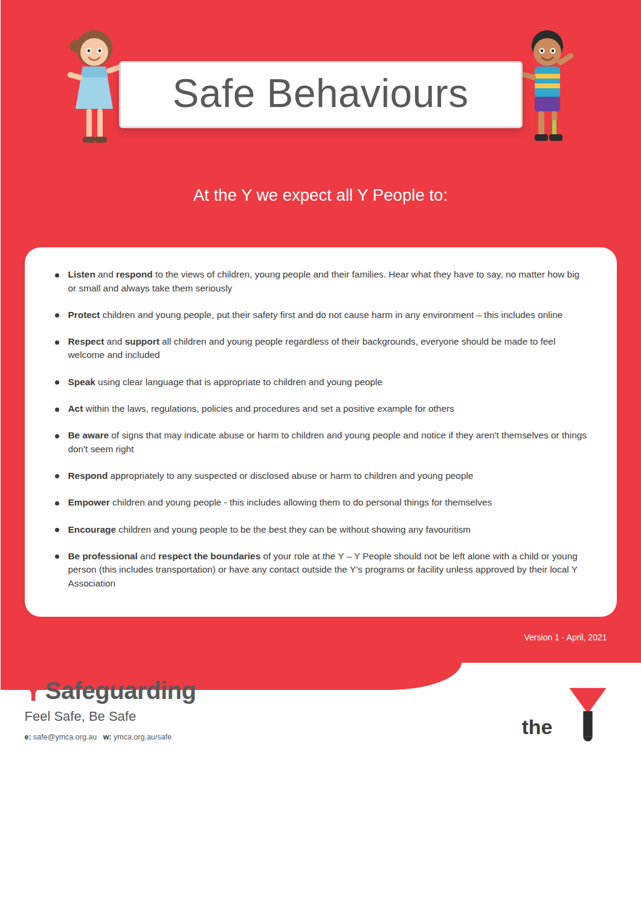Safe Behaviours
At the Y we expect all Y People to:
Listen and respond to the views of children, young people and their families. Hear what they have to say, no matter how big or small and always take them seriously
Protect children and young people, put their safety first and do not cause harm in any environment – this includes online
Respect and support all children and young people regardless of their backgrounds, everyone should be made to feel welcome and included
Speak using clear language that is appropriate to children and young people
Act within the laws, regulations, policies and procedures and set a positive example for others
Be aware of signs that may indicate abuse or harm to children and young people and notice if they aren't themselves or things don't seem right
Respond appropriately to any suspected or disclosed abuse or harm to children and young people
Empower children and young people - this includes allowing them to do personal things for themselves
Encourage children and young people to be the best they can be without showing any favouritism
Be professional and respect the boundaries of your role at the Y – Y People should not be left alone with a child or young person (this includes transportation) or have any contact outside the Y’s programs or facility unless approved by their local Y Association
Version 1 - April, 2021
YSafeguarding
Feel Safe, Be Safe
e: safe@ymca.org.au w: ymca.org.au/safe
the